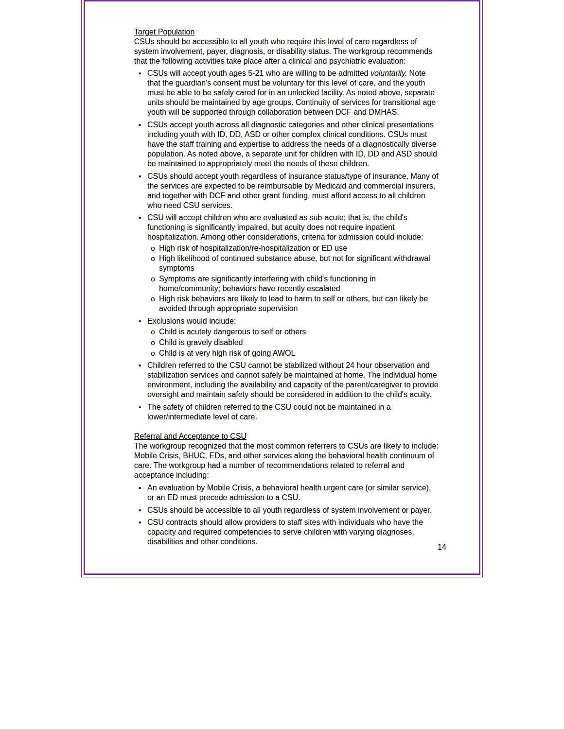Target Population
CSUs should be accessible to all youth who require this level of care regardless of system involvement, payer, diagnosis, or disability status. The workgroup recommends that the following activities take place after a clinical and psychiatric evaluation:
CSUs will accept youth ages 5-21 who are willing to be admitted voluntarily. Note that the guardian's consent must be voluntary for this level of care, and the youth must be able to be safely cared for in an unlocked facility. As noted above, separate units should be maintained by age groups. Continuity of services for transitional age youth will be supported through collaboration between DCF and DMHAS.
CSUs accept youth across all diagnostic categories and other clinical presentations including youth with ID, DD, ASD or other complex clinical conditions. CSUs must have the staff training and expertise to address the needs of a diagnostically diverse population. As noted above, a separate unit for children with ID, DD and ASD should be maintained to appropriately meet the needs of these children.
CSUs should accept youth regardless of insurance status/type of insurance. Many of the services are expected to be reimbursable by Medicaid and commercial insurers, and together with DCF and other grant funding, must afford access to all children who need CSU services.
CSU will accept children who are evaluated as sub-acute; that is, the child's functioning is significantly impaired, but acuity does not require inpatient hospitalization. Among other considerations, criteria for admission could include:
High risk of hospitalization/re-hospitalization or ED use
High likelihood of continued substance abuse, but not for significant withdrawal symptoms
Symptoms are significantly interfering with child's functioning in home/community; behaviors have recently escalated
High risk behaviors are likely to lead to harm to self or others, but can likely be avoided through appropriate supervision
Exclusions would include:
Child is acutely dangerous to self or others
Child is gravely disabled
Child is at very high risk of going AWOL
Children referred to the CSU cannot be stabilized without 24 hour observation and stabilization services and cannot safely be maintained at home. The individual home environment, including the availability and capacity of the parent/caregiver to provide oversight and maintain safety should be considered in addition to the child's acuity.
The safety of children referred to the CSU could not be maintained in a lower/intermediate level of care.
Referral and Acceptance to CSU
The workgroup recognized that the most common referrers to CSUs are likely to include: Mobile Crisis, BHUC, EDs, and other services along the behavioral health continuum of care. The workgroup had a number of recommendations related to referral and acceptance including:
An evaluation by Mobile Crisis, a behavioral health urgent care (or similar service), or an ED must precede admission to a CSU.
CSUs should be accessible to all youth regardless of system involvement or payer.
CSU contracts should allow providers to staff sites with individuals who have the capacity and required competencies to serve children with varying diagnoses, disabilities and other conditions.
14